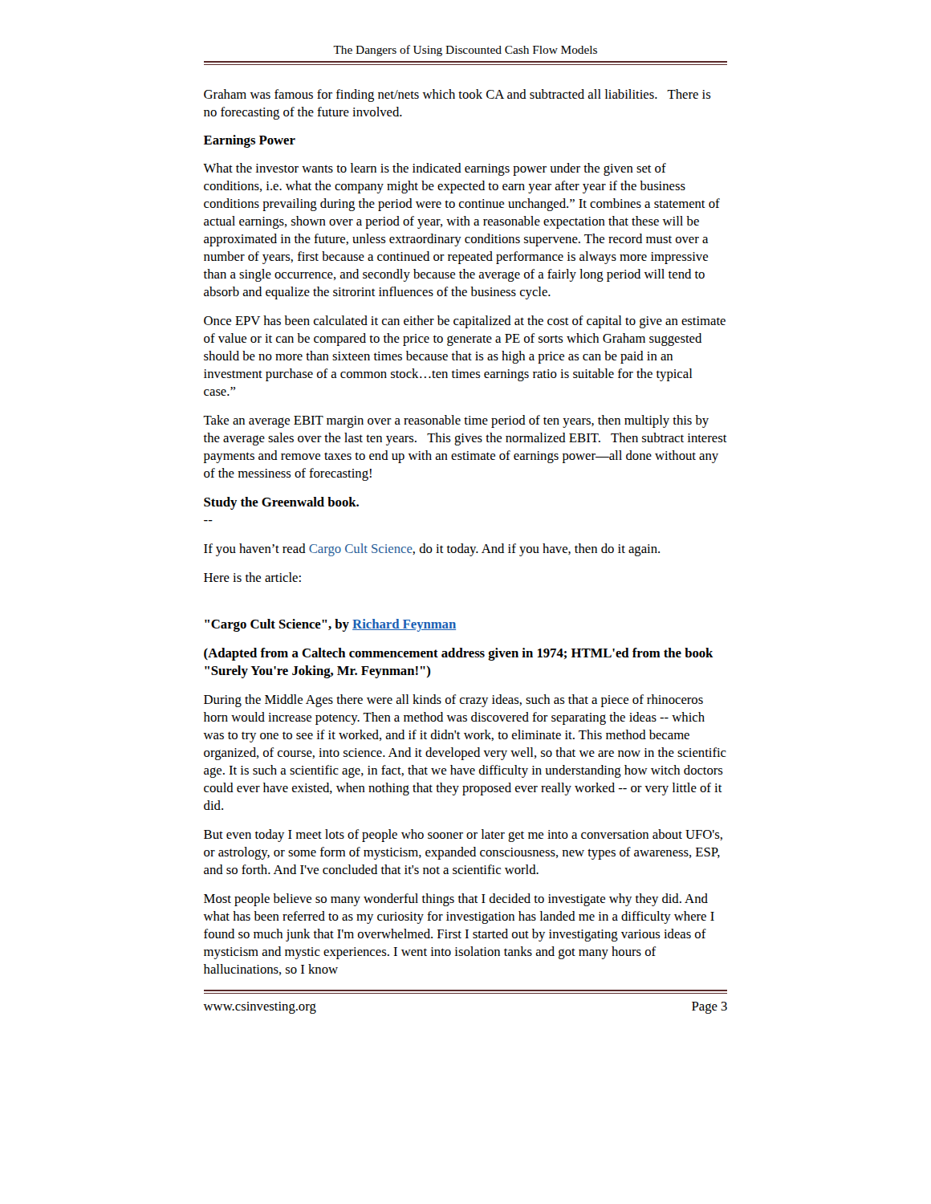The Dangers of Using Discounted Cash Flow Models
Graham was famous for finding net/nets which took CA and subtracted all liabilities. There is no forecasting of the future involved.
Earnings Power
What the investor wants to learn is the indicated earnings power under the given set of conditions, i.e. what the company might be expected to earn year after year if the business conditions prevailing during the period were to continue unchanged.” It combines a statement of actual earnings, shown over a period of year, with a reasonable expectation that these will be approximated in the future, unless extraordinary conditions supervene. The record must over a number of years, first because a continued or repeated performance is always more impressive than a single occurrence, and secondly because the average of a fairly long period will tend to absorb and equalize the sitrorint influences of the business cycle.
Once EPV has been calculated it can either be capitalized at the cost of capital to give an estimate of value or it can be compared to the price to generate a PE of sorts which Graham suggested should be no more than sixteen times because that is as high a price as can be paid in an investment purchase of a common stock…ten times earnings ratio is suitable for the typical case.”
Take an average EBIT margin over a reasonable time period of ten years, then multiply this by the average sales over the last ten years. This gives the normalized EBIT. Then subtract interest payments and remove taxes to end up with an estimate of earnings power—all done without any of the messiness of forecasting!
Study the Greenwald book.
--
If you haven’t read Cargo Cult Science, do it today. And if you have, then do it again.
Here is the article:
"Cargo Cult Science", by Richard Feynman
(Adapted from a Caltech commencement address given in 1974; HTML'ed from the book "Surely You're Joking, Mr. Feynman!")
During the Middle Ages there were all kinds of crazy ideas, such as that a piece of rhinoceros horn would increase potency. Then a method was discovered for separating the ideas -- which was to try one to see if it worked, and if it didn't work, to eliminate it. This method became organized, of course, into science. And it developed very well, so that we are now in the scientific age. It is such a scientific age, in fact, that we have difficulty in understanding how witch doctors could ever have existed, when nothing that they proposed ever really worked -- or very little of it did.
But even today I meet lots of people who sooner or later get me into a conversation about UFO's, or astrology, or some form of mysticism, expanded consciousness, new types of awareness, ESP, and so forth. And I've concluded that it's not a scientific world.
Most people believe so many wonderful things that I decided to investigate why they did. And what has been referred to as my curiosity for investigation has landed me in a difficulty where I found so much junk that I'm overwhelmed. First I started out by investigating various ideas of mysticism and mystic experiences. I went into isolation tanks and got many hours of hallucinations, so I know
www.csinvesting.org Page 3